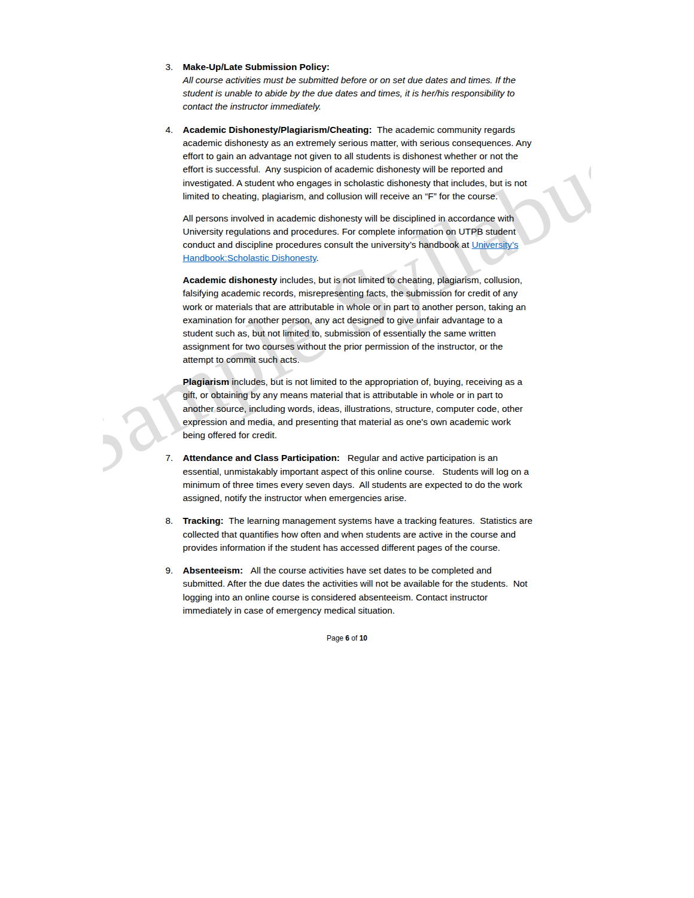Sample Syllabus
3. Make-Up/Late Submission Policy:
All course activities must be submitted before or on set due dates and times. If the student is unable to abide by the due dates and times, it is her/his responsibility to contact the instructor immediately.
4. Academic Dishonesty/Plagiarism/Cheating: The academic community regards academic dishonesty as an extremely serious matter, with serious consequences. Any effort to gain an advantage not given to all students is dishonest whether or not the effort is successful. Any suspicion of academic dishonesty will be reported and investigated. A student who engages in scholastic dishonesty that includes, but is not limited to cheating, plagiarism, and collusion will receive an “F” for the course.
All persons involved in academic dishonesty will be disciplined in accordance with University regulations and procedures. For complete information on UTPB student conduct and discipline procedures consult the university’s handbook at University’s Handbook:Scholastic Dishonesty.
Academic dishonesty includes, but is not limited to cheating, plagiarism, collusion, falsifying academic records, misrepresenting facts, the submission for credit of any work or materials that are attributable in whole or in part to another person, taking an examination for another person, any act designed to give unfair advantage to a student such as, but not limited to, submission of essentially the same written assignment for two courses without the prior permission of the instructor, or the attempt to commit such acts.
Plagiarism includes, but is not limited to the appropriation of, buying, receiving as a gift, or obtaining by any means material that is attributable in whole or in part to another source, including words, ideas, illustrations, structure, computer code, other expression and media, and presenting that material as one's own academic work being offered for credit.
7. Attendance and Class Participation: Regular and active participation is an essential, unmistakably important aspect of this online course. Students will log on a minimum of three times every seven days. All students are expected to do the work assigned, notify the instructor when emergencies arise.
8. Tracking: The learning management systems have a tracking features. Statistics are collected that quantifies how often and when students are active in the course and provides information if the student has accessed different pages of the course.
9. Absenteeism: All the course activities have set dates to be completed and submitted. After the due dates the activities will not be available for the students. Not logging into an online course is considered absenteeism. Contact instructor immediately in case of emergency medical situation.
Page 6 of 10